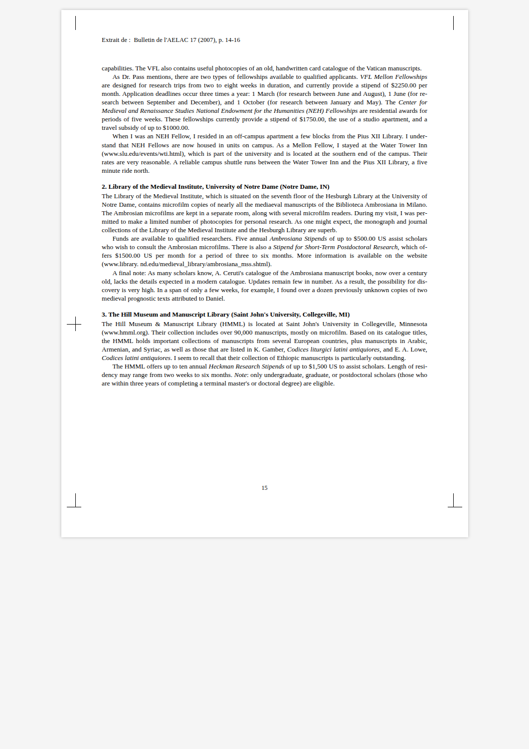Extrait de : Bulletin de l'AELAC 17 (2007), p. 14-16
capabilities. The VFL also contains useful photocopies of an old, handwritten card catalogue of the Vatican manuscripts.
As Dr. Pass mentions, there are two types of fellowships available to qualified applicants. VFL Mellon Fellowships are designed for research trips from two to eight weeks in duration, and currently provide a stipend of $2250.00 per month. Application deadlines occur three times a year: 1 March (for research between June and August), 1 June (for research between September and December), and 1 October (for research between January and May). The Center for Medieval and Renaissance Studies National Endowment for the Humanities (NEH) Fellowships are residential awards for periods of five weeks. These fellowships currently provide a stipend of $1750.00, the use of a studio apartment, and a travel subsidy of up to $1000.00.
When I was an NEH Fellow, I resided in an off-campus apartment a few blocks from the Pius XII Library. I understand that NEH Fellows are now housed in units on campus. As a Mellon Fellow, I stayed at the Water Tower Inn (www.slu.edu/events/wti.html), which is part of the university and is located at the southern end of the campus. Their rates are very reasonable. A reliable campus shuttle runs between the Water Tower Inn and the Pius XII Library, a five minute ride north.
2. Library of the Medieval Institute, University of Notre Dame (Notre Dame, IN)
The Library of the Medieval Institute, which is situated on the seventh floor of the Hesburgh Library at the University of Notre Dame, contains microfilm copies of nearly all the mediaeval manuscripts of the Biblioteca Ambrosiana in Milano. The Ambrosian microfilms are kept in a separate room, along with several microfilm readers. During my visit, I was permitted to make a limited number of photocopies for personal research. As one might expect, the monograph and journal collections of the Library of the Medieval Institute and the Hesburgh Library are superb.
Funds are available to qualified researchers. Five annual Ambrosiana Stipends of up to $500.00 US assist scholars who wish to consult the Ambrosian microfilms. There is also a Stipend for Short-Term Postdoctoral Research, which offers $1500.00 US per month for a period of three to six months. More information is available on the website (www.library. nd.edu/medieval_library/ambrosiana_mss.shtml).
A final note: As many scholars know, A. Ceruti's catalogue of the Ambrosiana manuscript books, now over a century old, lacks the details expected in a modern catalogue. Updates remain few in number. As a result, the possibility for discovery is very high. In a span of only a few weeks, for example, I found over a dozen previously unknown copies of two medieval prognostic texts attributed to Daniel.
3. The Hill Museum and Manuscript Library (Saint John's University, Collegeville, MI)
The Hill Museum & Manuscript Library (HMML) is located at Saint John's University in Collegeville, Minnesota (www.hmml.org). Their collection includes over 90,000 manuscripts, mostly on microfilm. Based on its catalogue titles, the HMML holds important collections of manuscripts from several European countries, plus manuscripts in Arabic, Armenian, and Syriac, as well as those that are listed in K. Gamber, Codices liturgici latini antiquiores, and E. A. Lowe, Codices latini antiquiores. I seem to recall that their collection of Ethiopic manuscripts is particularly outstanding.
The HMML offers up to ten annual Heckman Research Stipends of up to $1,500 US to assist scholars. Length of residency may range from two weeks to six months. Note: only undergraduate, graduate, or postdoctoral scholars (those who are within three years of completing a terminal master's or doctoral degree) are eligible.
15